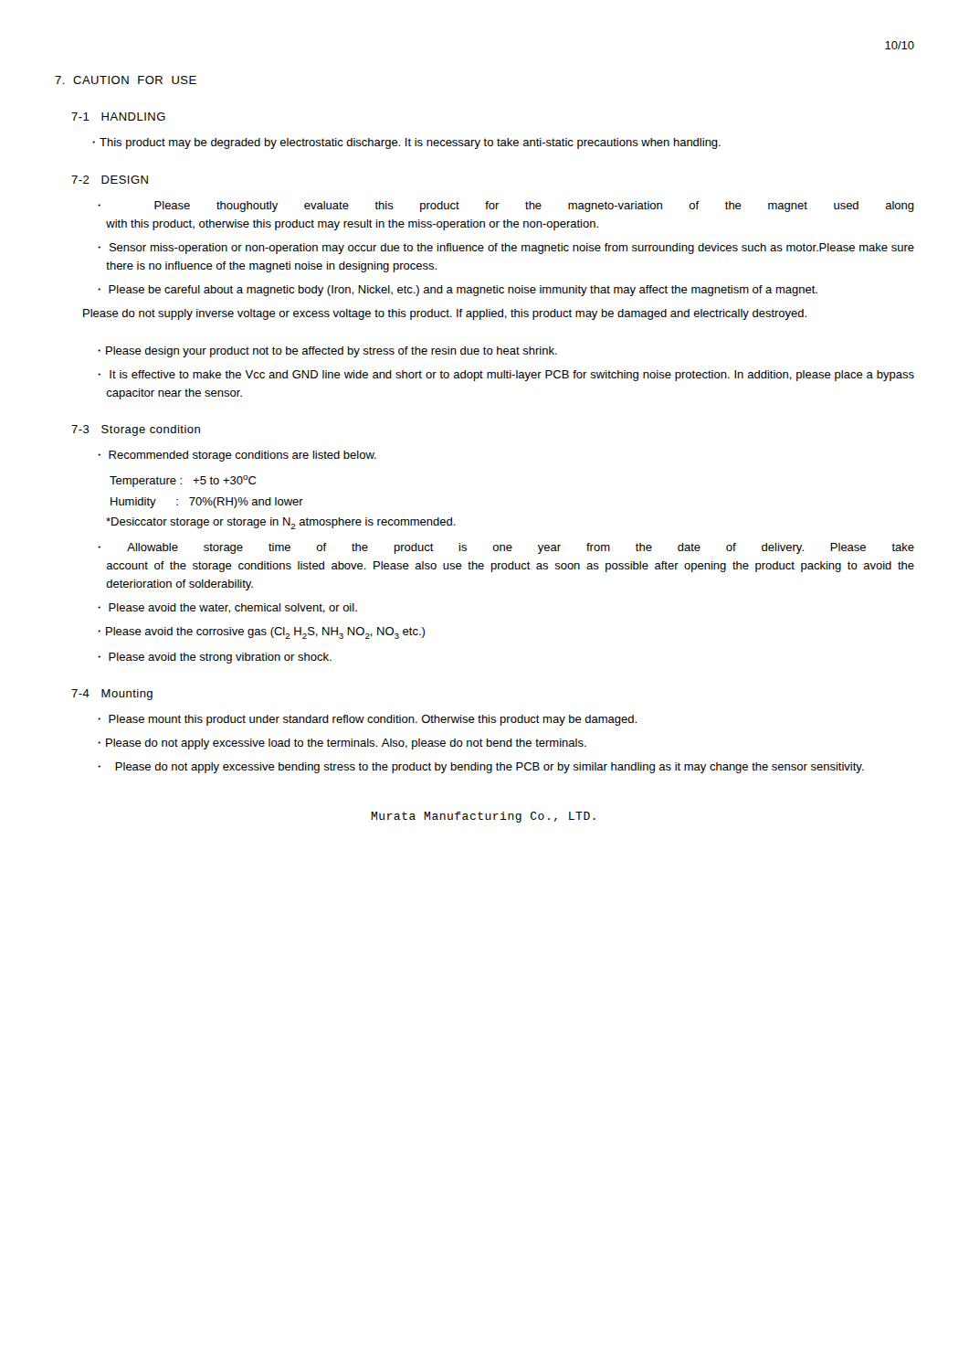10/10
7. CAUTION FOR USE
7-1 HANDLING
・This product may be degraded by electrostatic discharge. It is necessary to take anti-static precautions when handling.
7-2 DESIGN
・ Please thoughoutly evaluate this product for the magneto-variation of the magnet used along with this product, otherwise this product may result in the miss-operation or the non-operation.
・ Sensor miss-operation or non-operation may occur due to the influence of the magnetic noise from surrounding devices such as motor.Please make sure there is no influence of the magneti noise in designing process.
・ Please be careful about a magnetic body (Iron, Nickel, etc.) and a magnetic noise immunity that may affect the magnetism of a magnet.
Please do not supply inverse voltage or excess voltage to this product. If applied, this product may be damaged and electrically destroyed.
・Please design your product not to be affected by stress of the resin due to heat shrink.
・ It is effective to make the Vcc and GND line wide and short or to adopt multi-layer PCB for switching noise protection. In addition, please place a bypass capacitor near the sensor.
7-3 Storage condition
・ Recommended storage conditions are listed below.
Temperature : +5 to +30oC
Humidity : 70%(RH)% and lower
*Desiccator storage or storage in N2 atmosphere is recommended.
・Allowable storage time of the product is one year from the date of delivery. Please take account of the storage conditions listed above. Please also use the product as soon as possible after opening the product packing to avoid the deterioration of solderability.
・ Please avoid the water, chemical solvent, or oil.
・Please avoid the corrosive gas (Cl2 H2S, NH3 NO2, NO3 etc.)
・ Please avoid the strong vibration or shock.
7-4 Mounting
・ Please mount this product under standard reflow condition. Otherwise this product may be damaged.
・Please do not apply excessive load to the terminals. Also, please do not bend the terminals.
・ Please do not apply excessive bending stress to the product by bending the PCB or by similar handling as it may change the sensor sensitivity.
Murata Manufacturing Co., LTD.